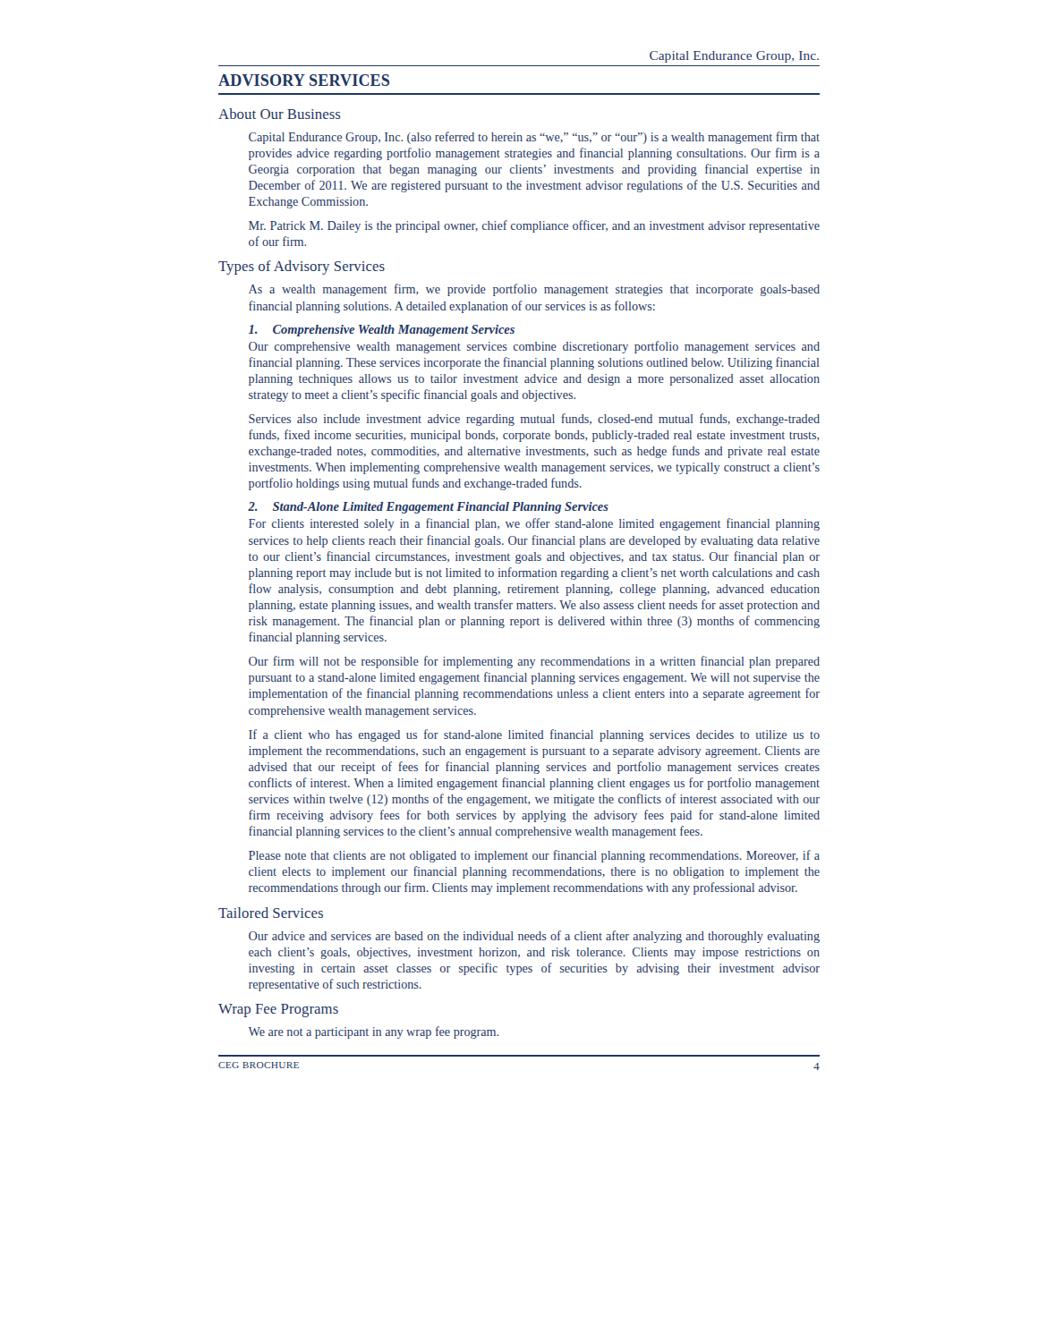Capital Endurance Group, Inc.
Advisory Services
About Our Business
Capital Endurance Group, Inc. (also referred to herein as “we,” “us,” or “our”) is a wealth management firm that provides advice regarding portfolio management strategies and financial planning consultations. Our firm is a Georgia corporation that began managing our clients’ investments and providing financial expertise in December of 2011. We are registered pursuant to the investment advisor regulations of the U.S. Securities and Exchange Commission.
Mr. Patrick M. Dailey is the principal owner, chief compliance officer, and an investment advisor representative of our firm.
Types of Advisory Services
As a wealth management firm, we provide portfolio management strategies that incorporate goals-based financial planning solutions. A detailed explanation of our services is as follows:
1. Comprehensive Wealth Management Services
Our comprehensive wealth management services combine discretionary portfolio management services and financial planning. These services incorporate the financial planning solutions outlined below. Utilizing financial planning techniques allows us to tailor investment advice and design a more personalized asset allocation strategy to meet a client’s specific financial goals and objectives.
Services also include investment advice regarding mutual funds, closed-end mutual funds, exchange-traded funds, fixed income securities, municipal bonds, corporate bonds, publicly-traded real estate investment trusts, exchange-traded notes, commodities, and alternative investments, such as hedge funds and private real estate investments. When implementing comprehensive wealth management services, we typically construct a client’s portfolio holdings using mutual funds and exchange-traded funds.
2. Stand-Alone Limited Engagement Financial Planning Services
For clients interested solely in a financial plan, we offer stand-alone limited engagement financial planning services to help clients reach their financial goals. Our financial plans are developed by evaluating data relative to our client’s financial circumstances, investment goals and objectives, and tax status. Our financial plan or planning report may include but is not limited to information regarding a client’s net worth calculations and cash flow analysis, consumption and debt planning, retirement planning, college planning, advanced education planning, estate planning issues, and wealth transfer matters. We also assess client needs for asset protection and risk management. The financial plan or planning report is delivered within three (3) months of commencing financial planning services.
Our firm will not be responsible for implementing any recommendations in a written financial plan prepared pursuant to a stand-alone limited engagement financial planning services engagement. We will not supervise the implementation of the financial planning recommendations unless a client enters into a separate agreement for comprehensive wealth management services.
If a client who has engaged us for stand-alone limited financial planning services decides to utilize us to implement the recommendations, such an engagement is pursuant to a separate advisory agreement. Clients are advised that our receipt of fees for financial planning services and portfolio management services creates conflicts of interest. When a limited engagement financial planning client engages us for portfolio management services within twelve (12) months of the engagement, we mitigate the conflicts of interest associated with our firm receiving advisory fees for both services by applying the advisory fees paid for stand-alone limited financial planning services to the client’s annual comprehensive wealth management fees.
Please note that clients are not obligated to implement our financial planning recommendations. Moreover, if a client elects to implement our financial planning recommendations, there is no obligation to implement the recommendations through our firm. Clients may implement recommendations with any professional advisor.
Tailored Services
Our advice and services are based on the individual needs of a client after analyzing and thoroughly evaluating each client’s goals, objectives, investment horizon, and risk tolerance. Clients may impose restrictions on investing in certain asset classes or specific types of securities by advising their investment advisor representative of such restrictions.
Wrap Fee Programs
We are not a participant in any wrap fee program.
CEG BROCHURE
4